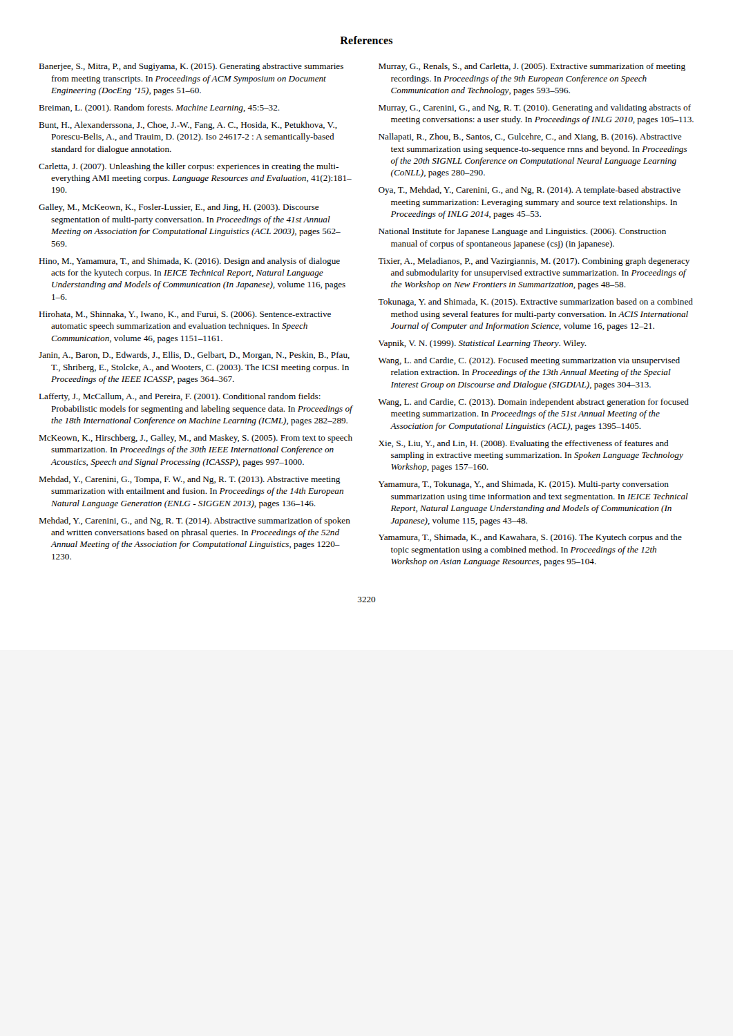References
Banerjee, S., Mitra, P., and Sugiyama, K. (2015). Generating abstractive summaries from meeting transcripts. In Proceedings of ACM Symposium on Document Engineering (DocEng ’15), pages 51–60.
Breiman, L. (2001). Random forests. Machine Learning, 45:5–32.
Bunt, H., Alexanderssona, J., Choe, J.-W., Fang, A. C., Hosida, K., Petukhova, V., Porescu-Belis, A., and Trauim, D. (2012). Iso 24617-2 : A semantically-based standard for dialogue annotation.
Carletta, J. (2007). Unleashing the killer corpus: experiences in creating the multi-everything AMI meeting corpus. Language Resources and Evaluation, 41(2):181–190.
Galley, M., McKeown, K., Fosler-Lussier, E., and Jing, H. (2003). Discourse segmentation of multi-party conversation. In Proceedings of the 41st Annual Meeting on Association for Computational Linguistics (ACL 2003), pages 562–569.
Hino, M., Yamamura, T., and Shimada, K. (2016). Design and analysis of dialogue acts for the kyutech corpus. In IEICE Technical Report, Natural Language Understanding and Models of Communication (In Japanese), volume 116, pages 1–6.
Hirohata, M., Shinnaka, Y., Iwano, K., and Furui, S. (2006). Sentence-extractive automatic speech summarization and evaluation techniques. In Speech Communication, volume 46, pages 1151–1161.
Janin, A., Baron, D., Edwards, J., Ellis, D., Gelbart, D., Morgan, N., Peskin, B., Pfau, T., Shriberg, E., Stolcke, A., and Wooters, C. (2003). The ICSI meeting corpus. In Proceedings of the IEEE ICASSP, pages 364–367.
Lafferty, J., McCallum, A., and Pereira, F. (2001). Conditional random fields: Probabilistic models for segmenting and labeling sequence data. In Proceedings of the 18th International Conference on Machine Learning (ICML), pages 282–289.
McKeown, K., Hirschberg, J., Galley, M., and Maskey, S. (2005). From text to speech summarization. In Proceedings of the 30th IEEE International Conference on Acoustics, Speech and Signal Processing (ICASSP), pages 997–1000.
Mehdad, Y., Carenini, G., Tompa, F. W., and Ng, R. T. (2013). Abstractive meeting summarization with entailment and fusion. In Proceedings of the 14th European Natural Language Generation (ENLG - SIGGEN 2013), pages 136–146.
Mehdad, Y., Carenini, G., and Ng, R. T. (2014). Abstractive summarization of spoken and written conversations based on phrasal queries. In Proceedings of the 52nd Annual Meeting of the Association for Computational Linguistics, pages 1220–1230.
Murray, G., Renals, S., and Carletta, J. (2005). Extractive summarization of meeting recordings. In Proceedings of the 9th European Conference on Speech Communication and Technology, pages 593–596.
Murray, G., Carenini, G., and Ng, R. T. (2010). Generating and validating abstracts of meeting conversations: a user study. In Proceedings of INLG 2010, pages 105–113.
Nallapati, R., Zhou, B., Santos, C., Gulcehre, C., and Xiang, B. (2016). Abstractive text summarization using sequence-to-sequence rnns and beyond. In Proceedings of the 20th SIGNLL Conference on Computational Neural Language Learning (CoNLL), pages 280–290.
Oya, T., Mehdad, Y., Carenini, G., and Ng, R. (2014). A template-based abstractive meeting summarization: Leveraging summary and source text relationships. In Proceedings of INLG 2014, pages 45–53.
National Institute for Japanese Language and Linguistics. (2006). Construction manual of corpus of spontaneous japanese (csj) (in japanese).
Tixier, A., Meladianos, P., and Vazirgiannis, M. (2017). Combining graph degeneracy and submodularity for unsupervised extractive summarization. In Proceedings of the Workshop on New Frontiers in Summarization, pages 48–58.
Tokunaga, Y. and Shimada, K. (2015). Extractive summarization based on a combined method using several features for multi-party conversation. In ACIS International Journal of Computer and Information Science, volume 16, pages 12–21.
Vapnik, V. N. (1999). Statistical Learning Theory. Wiley.
Wang, L. and Cardie, C. (2012). Focused meeting summarization via unsupervised relation extraction. In Proceedings of the 13th Annual Meeting of the Special Interest Group on Discourse and Dialogue (SIGDIAL), pages 304–313.
Wang, L. and Cardie, C. (2013). Domain independent abstract generation for focused meeting summarization. In Proceedings of the 51st Annual Meeting of the Association for Computational Linguistics (ACL), pages 1395–1405.
Xie, S., Liu, Y., and Lin, H. (2008). Evaluating the effectiveness of features and sampling in extractive meeting summarization. In Spoken Language Technology Workshop, pages 157–160.
Yamamura, T., Tokunaga, Y., and Shimada, K. (2015). Multi-party conversation summarization using time information and text segmentation. In IEICE Technical Report, Natural Language Understanding and Models of Communication (In Japanese), volume 115, pages 43–48.
Yamamura, T., Shimada, K., and Kawahara, S. (2016). The Kyutech corpus and the topic segmentation using a combined method. In Proceedings of the 12th Workshop on Asian Language Resources, pages 95–104.
3220